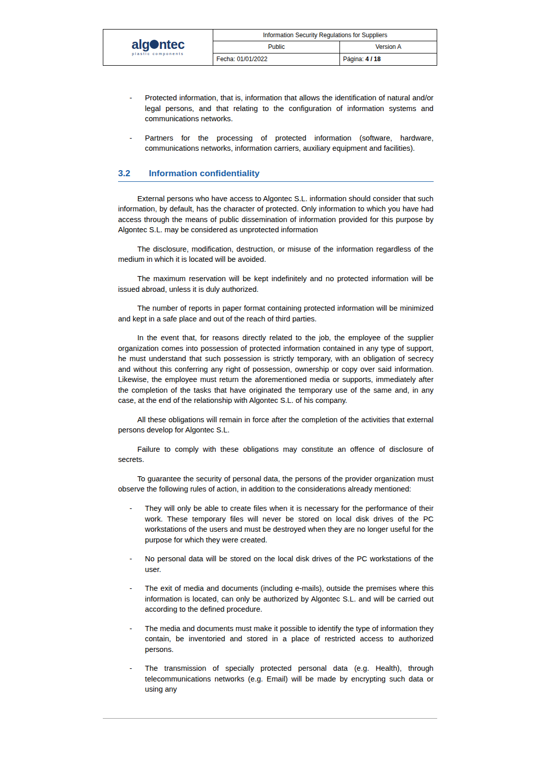| alg ntec plastic components | Information Security Regulations for Suppliers |
| Public | Version A |
| Fecha: 01/01/2022 | Página: 4 / 18 |
Protected information, that is, information that allows the identification of natural and/or legal persons, and that relating to the configuration of information systems and communications networks.
Partners for the processing of protected information (software, hardware, communications networks, information carriers, auxiliary equipment and facilities).
3.2 Information confidentiality
External persons who have access to Algontec S.L. information should consider that such information, by default, has the character of protected. Only information to which you have had access through the means of public dissemination of information provided for this purpose by Algontec S.L. may be considered as unprotected information
The disclosure, modification, destruction, or misuse of the information regardless of the medium in which it is located will be avoided.
The maximum reservation will be kept indefinitely and no protected information will be issued abroad, unless it is duly authorized.
The number of reports in paper format containing protected information will be minimized and kept in a safe place and out of the reach of third parties.
In the event that, for reasons directly related to the job, the employee of the supplier organization comes into possession of protected information contained in any type of support, he must understand that such possession is strictly temporary, with an obligation of secrecy and without this conferring any right of possession, ownership or copy over said information. Likewise, the employee must return the aforementioned media or supports, immediately after the completion of the tasks that have originated the temporary use of the same and, in any case, at the end of the relationship with Algontec S.L. of his company.
All these obligations will remain in force after the completion of the activities that external persons develop for Algontec S.L.
Failure to comply with these obligations may constitute an offence of disclosure of secrets.
To guarantee the security of personal data, the persons of the provider organization must observe the following rules of action, in addition to the considerations already mentioned:
They will only be able to create files when it is necessary for the performance of their work. These temporary files will never be stored on local disk drives of the PC workstations of the users and must be destroyed when they are no longer useful for the purpose for which they were created.
No personal data will be stored on the local disk drives of the PC workstations of the user.
The exit of media and documents (including e-mails), outside the premises where this information is located, can only be authorized by Algontec S.L. and will be carried out according to the defined procedure.
The media and documents must make it possible to identify the type of information they contain, be inventoried and stored in a place of restricted access to authorized persons.
The transmission of specially protected personal data (e.g. Health), through telecommunications networks (e.g. Email) will be made by encrypting such data or using any